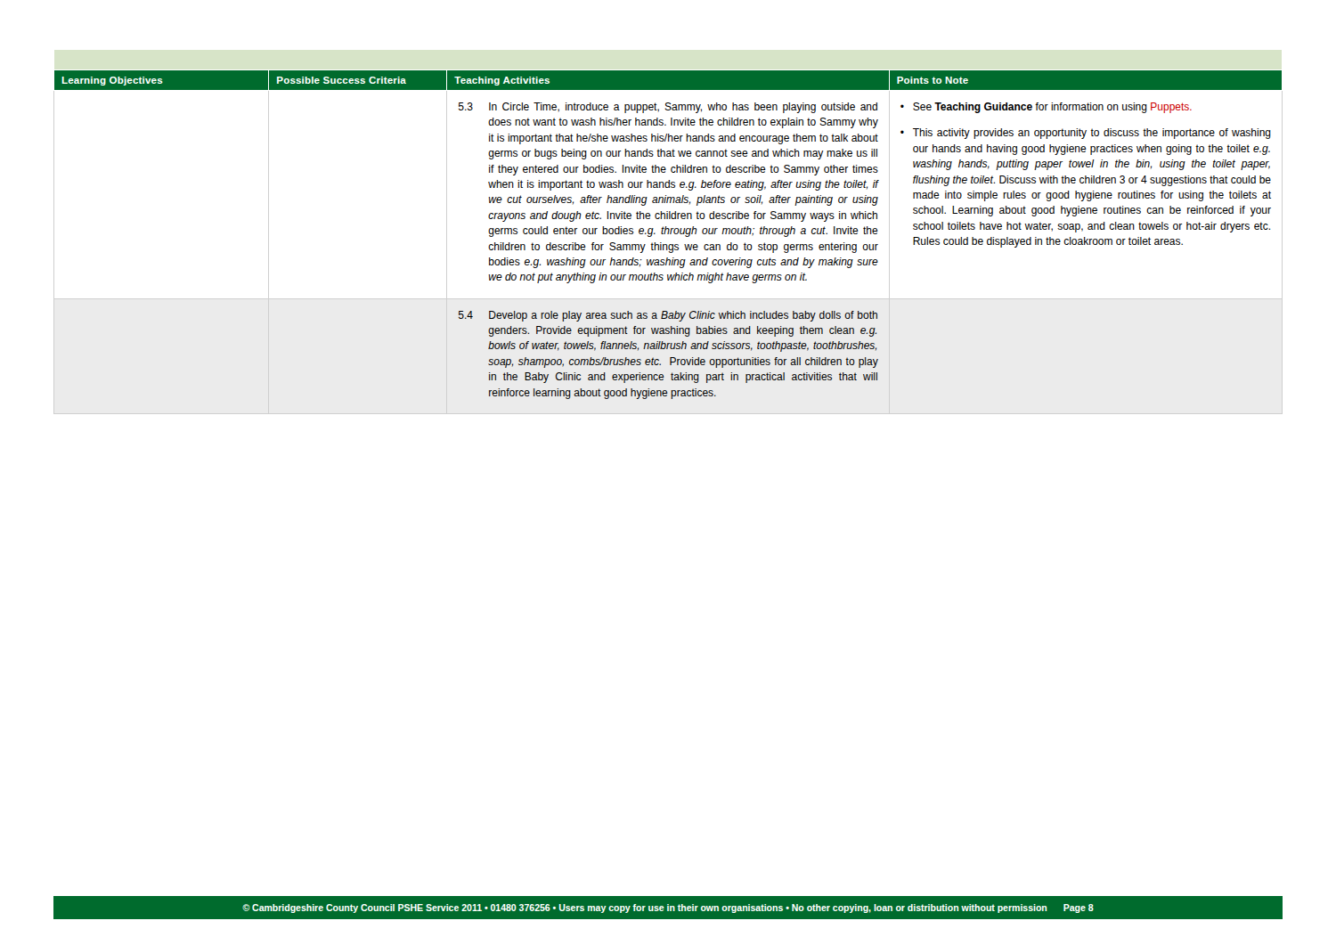| Learning Objectives | Possible Success Criteria | Teaching Activities | Points to Note |
| --- | --- | --- | --- |
| | | 5.3 In Circle Time, introduce a puppet, Sammy, who has been playing outside and does not want to wash his/her hands. Invite the children to explain to Sammy why it is important that he/she washes his/her hands and encourage them to talk about germs or bugs being on our hands that we cannot see and which may make us ill if they entered our bodies. Invite the children to describe to Sammy other times when it is important to wash our hands e.g. before eating, after using the toilet, if we cut ourselves, after handling animals, plants or soil, after painting or using crayons and dough etc. Invite the children to describe for Sammy ways in which germs could enter our bodies e.g. through our mouth; through a cut . Invite the children to describe for Sammy things we can do to stop germs entering our bodies e.g. washing our hands; washing and covering cuts and by making sure we do not put anything in our mouths which might have germs on it. | See Teaching Guidance for information on using Puppets. This activity provides an opportunity to discuss the importance of washing our hands and having good hygiene practices when going to the toilet e.g. washing hands, putting paper towel in the bin, using the toilet paper, flushing the toilet . Discuss with the children 3 or 4 suggestions that could be made into simple rules or good hygiene routines for using the toilets at school. Learning about good hygiene routines can be reinforced if your school toilets have hot water, soap, and clean towels or hot-air dryers etc. Rules could be displayed in the cloakroom or toilet areas. |
| | | 5.4 Develop a role play area such as a Baby Clinic which includes baby dolls of both genders. Provide equipment for washing babies and keeping them clean e.g. bowls of water, towels, flannels, nailbrush and scissors, toothpaste, toothbrushes, soap, shampoo, combs/brushes etc. Provide opportunities for all children to play in the Baby Clinic and experience taking part in practical activities that will reinforce learning about good hygiene practices. | |
© Cambridgeshire County Council PSHE Service 2011 • 01480 376256 • Users may copy for use in their own organisations • No other copying, loan or distribution without permissionPage 8